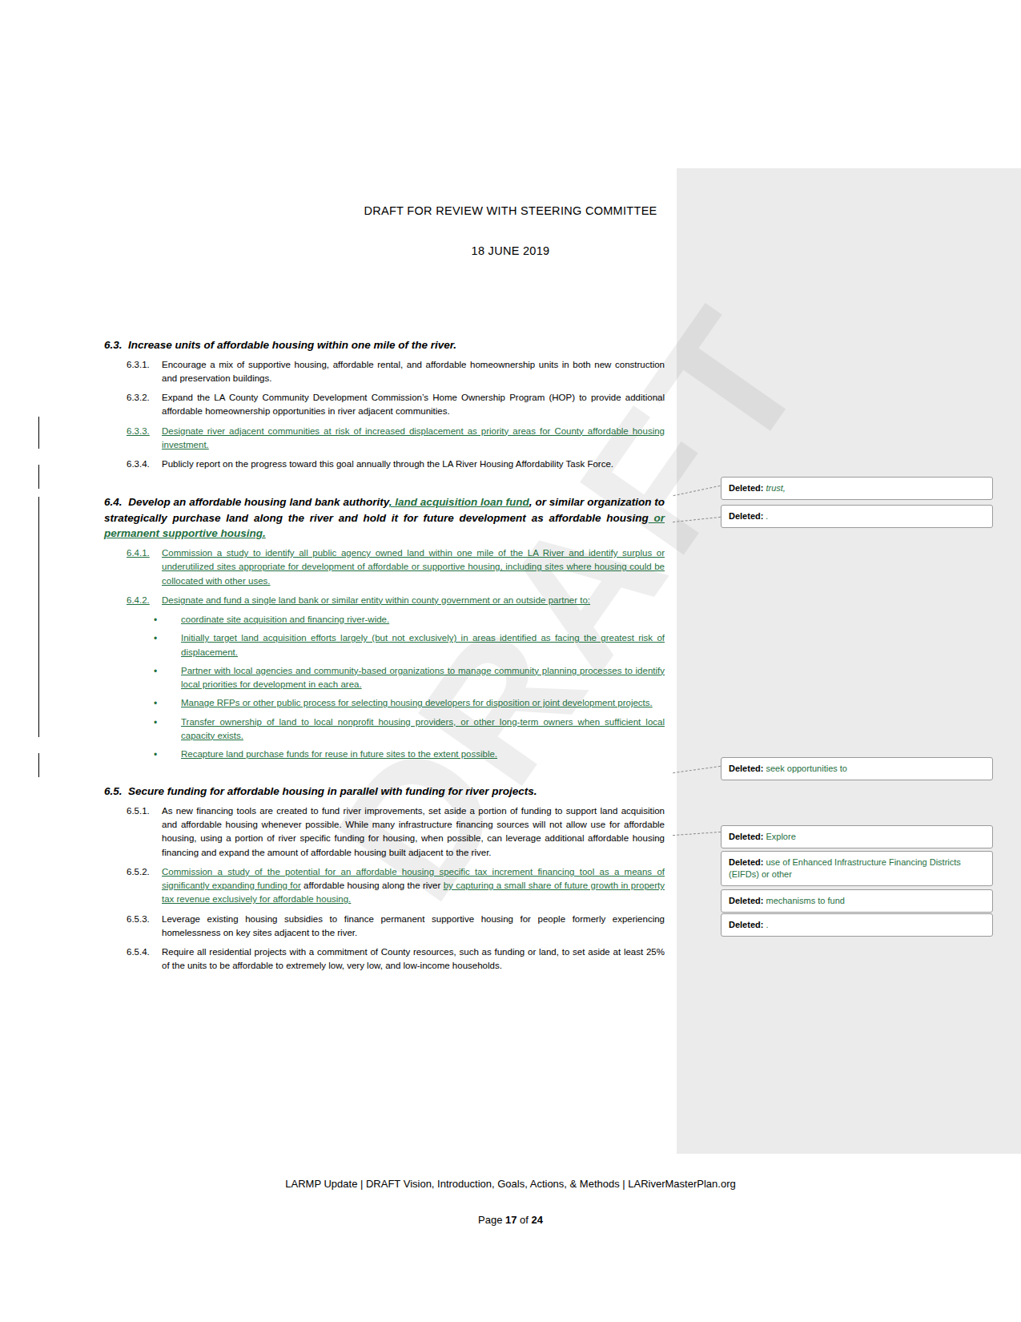DRAFT
DRAFT FOR REVIEW WITH STEERING COMMITTEE
18 JUNE 2019
6.3. Increase units of affordable housing within one mile of the river.
6.3.1. Encourage a mix of supportive housing, affordable rental, and affordable homeownership units in both new construction and preservation buildings.
6.3.2. Expand the LA County Community Development Commission’s Home Ownership Program (HOP) to provide additional affordable homeownership opportunities in river adjacent communities.
6.3.3. Designate river adjacent communities at risk of increased displacement as priority areas for County affordable housing investment.
6.3.4. Publicly report on the progress toward this goal annually through the LA River Housing Affordability Task Force.
6.4. Develop an affordable housing land bank authority, land acquisition loan fund, or similar organization to strategically purchase land along the river and hold it for future development as affordable housing or permanent supportive housing.
6.4.1. Commission a study to identify all public agency owned land within one mile of the LA River and identify surplus or underutilized sites appropriate for development of affordable or supportive housing, including sites where housing could be collocated with other uses.
6.4.2. Designate and fund a single land bank or similar entity within county government or an outside partner to:
coordinate site acquisition and financing river-wide.
Initially target land acquisition efforts largely (but not exclusively) in areas identified as facing the greatest risk of displacement.
Partner with local agencies and community-based organizations to manage community planning processes to identify local priorities for development in each area.
Manage RFPs or other public process for selecting housing developers for disposition or joint development projects.
Transfer ownership of land to local nonprofit housing providers, or other long-term owners when sufficient local capacity exists.
Recapture land purchase funds for reuse in future sites to the extent possible.
6.5. Secure funding for affordable housing in parallel with funding for river projects.
6.5.1. As new financing tools are created to fund river improvements, set aside a portion of funding to support land acquisition and affordable housing whenever possible. While many infrastructure financing sources will not allow use for affordable housing, using a portion of river specific funding for housing, when possible, can leverage additional affordable housing financing and expand the amount of affordable housing built adjacent to the river.
6.5.2. Commission a study of the potential for an affordable housing specific tax increment financing tool as a means of significantly expanding funding for affordable housing along the river by capturing a small share of future growth in property tax revenue exclusively for affordable housing.
6.5.3. Leverage existing housing subsidies to finance permanent supportive housing for people formerly experiencing homelessness on key sites adjacent to the river.
6.5.4. Require all residential projects with a commitment of County resources, such as funding or land, to set aside at least 25% of the units to be affordable to extremely low, very low, and low-income households.
Deleted: trust,
Deleted: .
Deleted: seek opportunities to
Deleted: Explore
Deleted: use of Enhanced Infrastructure Financing Districts (EIFDs) or other
Deleted: mechanisms to fund
Deleted: .
LARMP Update | DRAFT Vision, Introduction, Goals, Actions, & Methods | LARiverMasterPlan.org
Page 17 of 24